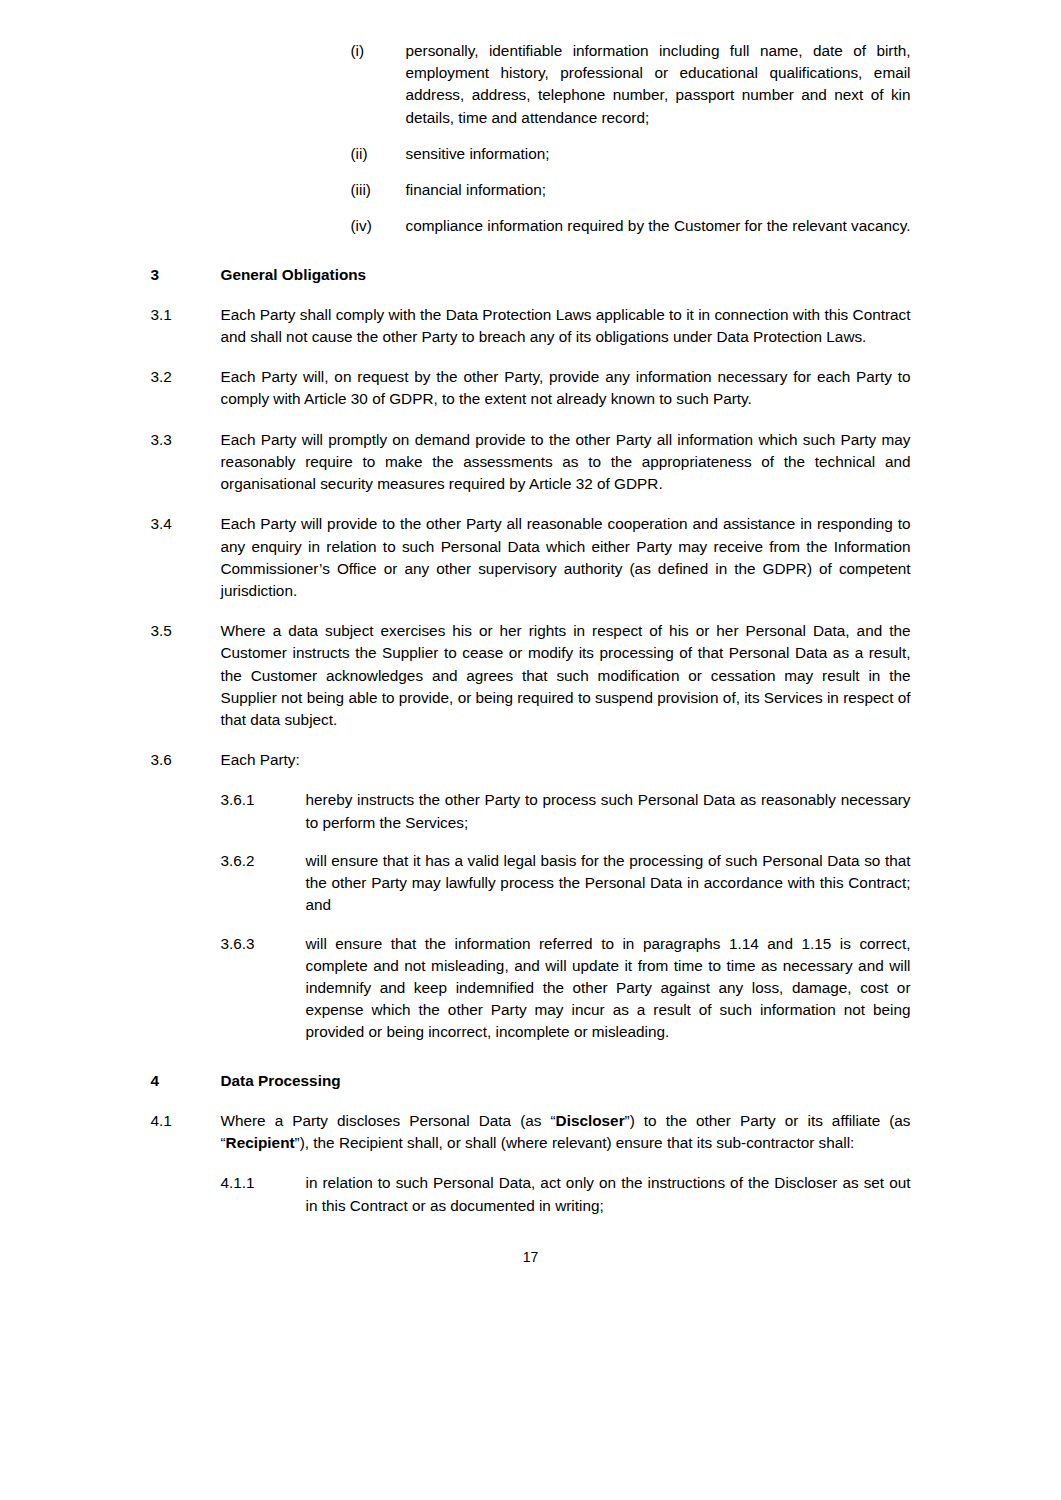(i) personally, identifiable information including full name, date of birth, employment history, professional or educational qualifications, email address, address, telephone number, passport number and next of kin details, time and attendance record;
(ii) sensitive information;
(iii) financial information;
(iv) compliance information required by the Customer for the relevant vacancy.
3 General Obligations
3.1 Each Party shall comply with the Data Protection Laws applicable to it in connection with this Contract and shall not cause the other Party to breach any of its obligations under Data Protection Laws.
3.2 Each Party will, on request by the other Party, provide any information necessary for each Party to comply with Article 30 of GDPR, to the extent not already known to such Party.
3.3 Each Party will promptly on demand provide to the other Party all information which such Party may reasonably require to make the assessments as to the appropriateness of the technical and organisational security measures required by Article 32 of GDPR.
3.4 Each Party will provide to the other Party all reasonable cooperation and assistance in responding to any enquiry in relation to such Personal Data which either Party may receive from the Information Commissioner’s Office or any other supervisory authority (as defined in the GDPR) of competent jurisdiction.
3.5 Where a data subject exercises his or her rights in respect of his or her Personal Data, and the Customer instructs the Supplier to cease or modify its processing of that Personal Data as a result, the Customer acknowledges and agrees that such modification or cessation may result in the Supplier not being able to provide, or being required to suspend provision of, its Services in respect of that data subject.
3.6 Each Party:
3.6.1 hereby instructs the other Party to process such Personal Data as reasonably necessary to perform the Services;
3.6.2 will ensure that it has a valid legal basis for the processing of such Personal Data so that the other Party may lawfully process the Personal Data in accordance with this Contract; and
3.6.3 will ensure that the information referred to in paragraphs 1.14 and 1.15 is correct, complete and not misleading, and will update it from time to time as necessary and will indemnify and keep indemnified the other Party against any loss, damage, cost or expense which the other Party may incur as a result of such information not being provided or being incorrect, incomplete or misleading.
4 Data Processing
4.1 Where a Party discloses Personal Data (as “Discloser”) to the other Party or its affiliate (as “Recipient”), the Recipient shall, or shall (where relevant) ensure that its sub-contractor shall:
4.1.1 in relation to such Personal Data, act only on the instructions of the Discloser as set out in this Contract or as documented in writing;
17